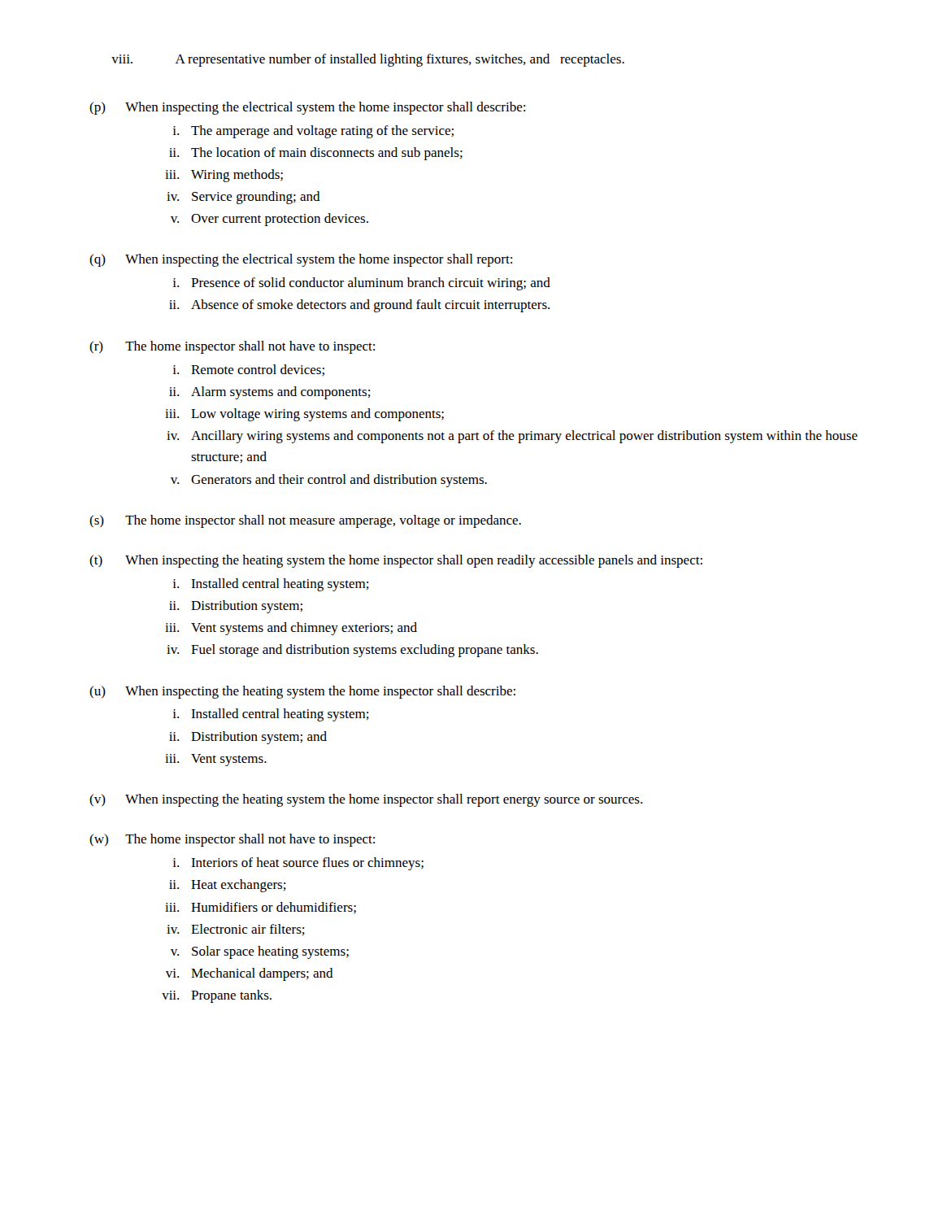viii.
A representative number of installed lighting fixtures, switches, and receptacles.
(p)
When inspecting the electrical system the home inspector shall describe:
The amperage and voltage rating of the service;
The location of main disconnects and sub panels;
Wiring methods;
Service grounding; and
Over current protection devices.
(q)
When inspecting the electrical system the home inspector shall report:
Presence of solid conductor aluminum branch circuit wiring; and
Absence of smoke detectors and ground fault circuit interrupters.
(r)
The home inspector shall not have to inspect:
Remote control devices;
Alarm systems and components;
Low voltage wiring systems and components;
Ancillary wiring systems and components not a part of the primary electrical power distribution system within the house structure; and
Generators and their control and distribution systems.
(s)
The home inspector shall not measure amperage, voltage or impedance.
(t)
When inspecting the heating system the home inspector shall open readily accessible panels and inspect:
Installed central heating system;
Distribution system;
Vent systems and chimney exteriors; and
Fuel storage and distribution systems excluding propane tanks.
(u)
When inspecting the heating system the home inspector shall describe:
Installed central heating system;
Distribution system; and
Vent systems.
(v)
When inspecting the heating system the home inspector shall report energy source or sources.
(w)
The home inspector shall not have to inspect:
Interiors of heat source flues or chimneys;
Heat exchangers;
Humidifiers or dehumidifiers;
Electronic air filters;
Solar space heating systems;
Mechanical dampers; and
Propane tanks.